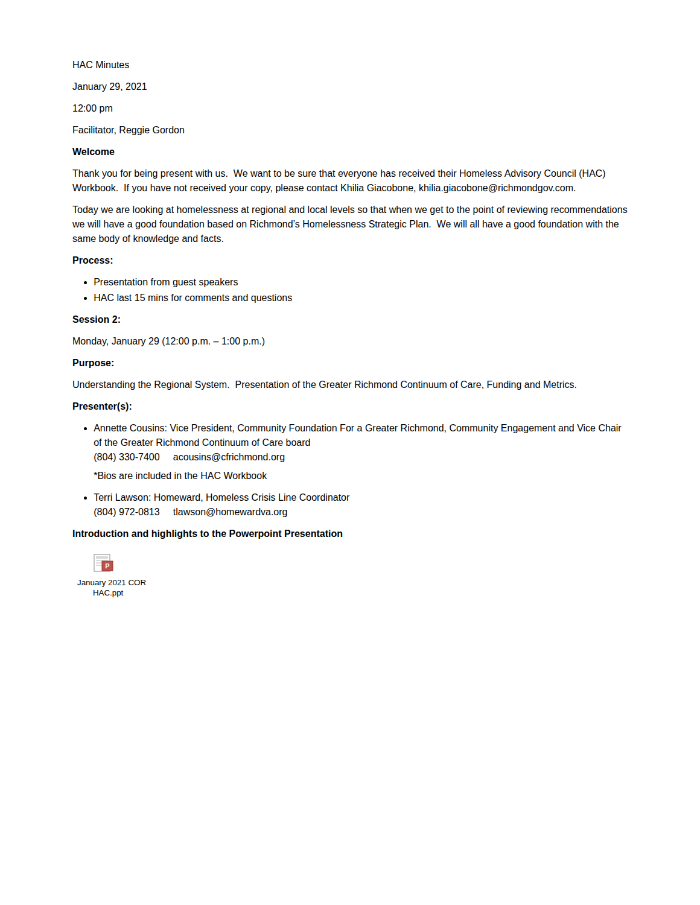HAC Minutes
January 29, 2021
12:00 pm
Facilitator, Reggie Gordon
Welcome
Thank you for being present with us. We want to be sure that everyone has received their Homeless Advisory Council (HAC) Workbook. If you have not received your copy, please contact Khilia Giacobone, khilia.giacobone@richmondgov.com.
Today we are looking at homelessness at regional and local levels so that when we get to the point of reviewing recommendations we will have a good foundation based on Richmond’s Homelessness Strategic Plan. We will all have a good foundation with the same body of knowledge and facts.
Process:
Presentation from guest speakers
HAC last 15 mins for comments and questions
Session 2:
Monday, January 29 (12:00 p.m. – 1:00 p.m.)
Purpose:
Understanding the Regional System. Presentation of the Greater Richmond Continuum of Care, Funding and Metrics.
Presenter(s):
Annette Cousins: Vice President, Community Foundation For a Greater Richmond, Community Engagement and Vice Chair of the Greater Richmond Continuum of Care board
(804) 330-7400 acousins@cfrichmond.org
*Bios are included in the HAC Workbook
Terri Lawson: Homeward, Homeless Crisis Line Coordinator
(804) 972-0813 tlawson@homewardva.org
Introduction and highlights to the Powerpoint Presentation
P
January 2021 COR
HAC.ppt